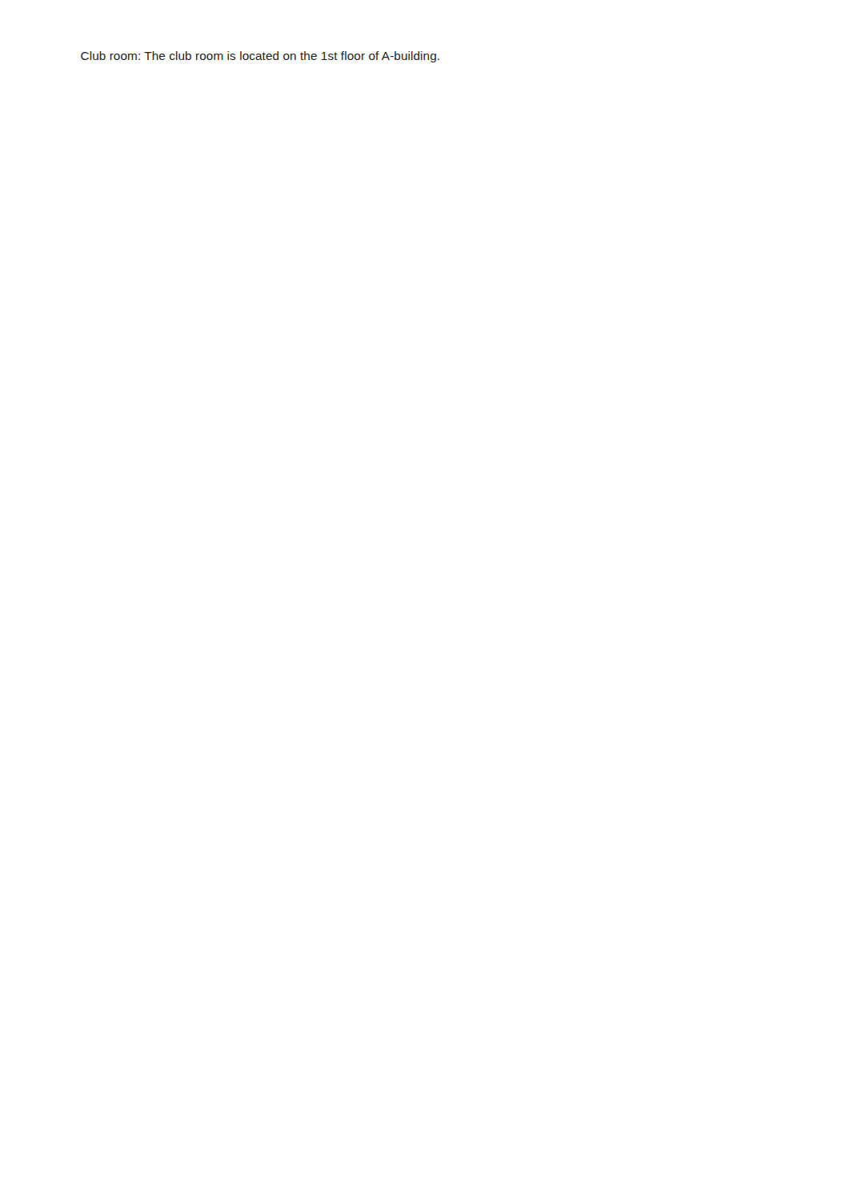Club room: The club room is located on the 1st floor of A-building.